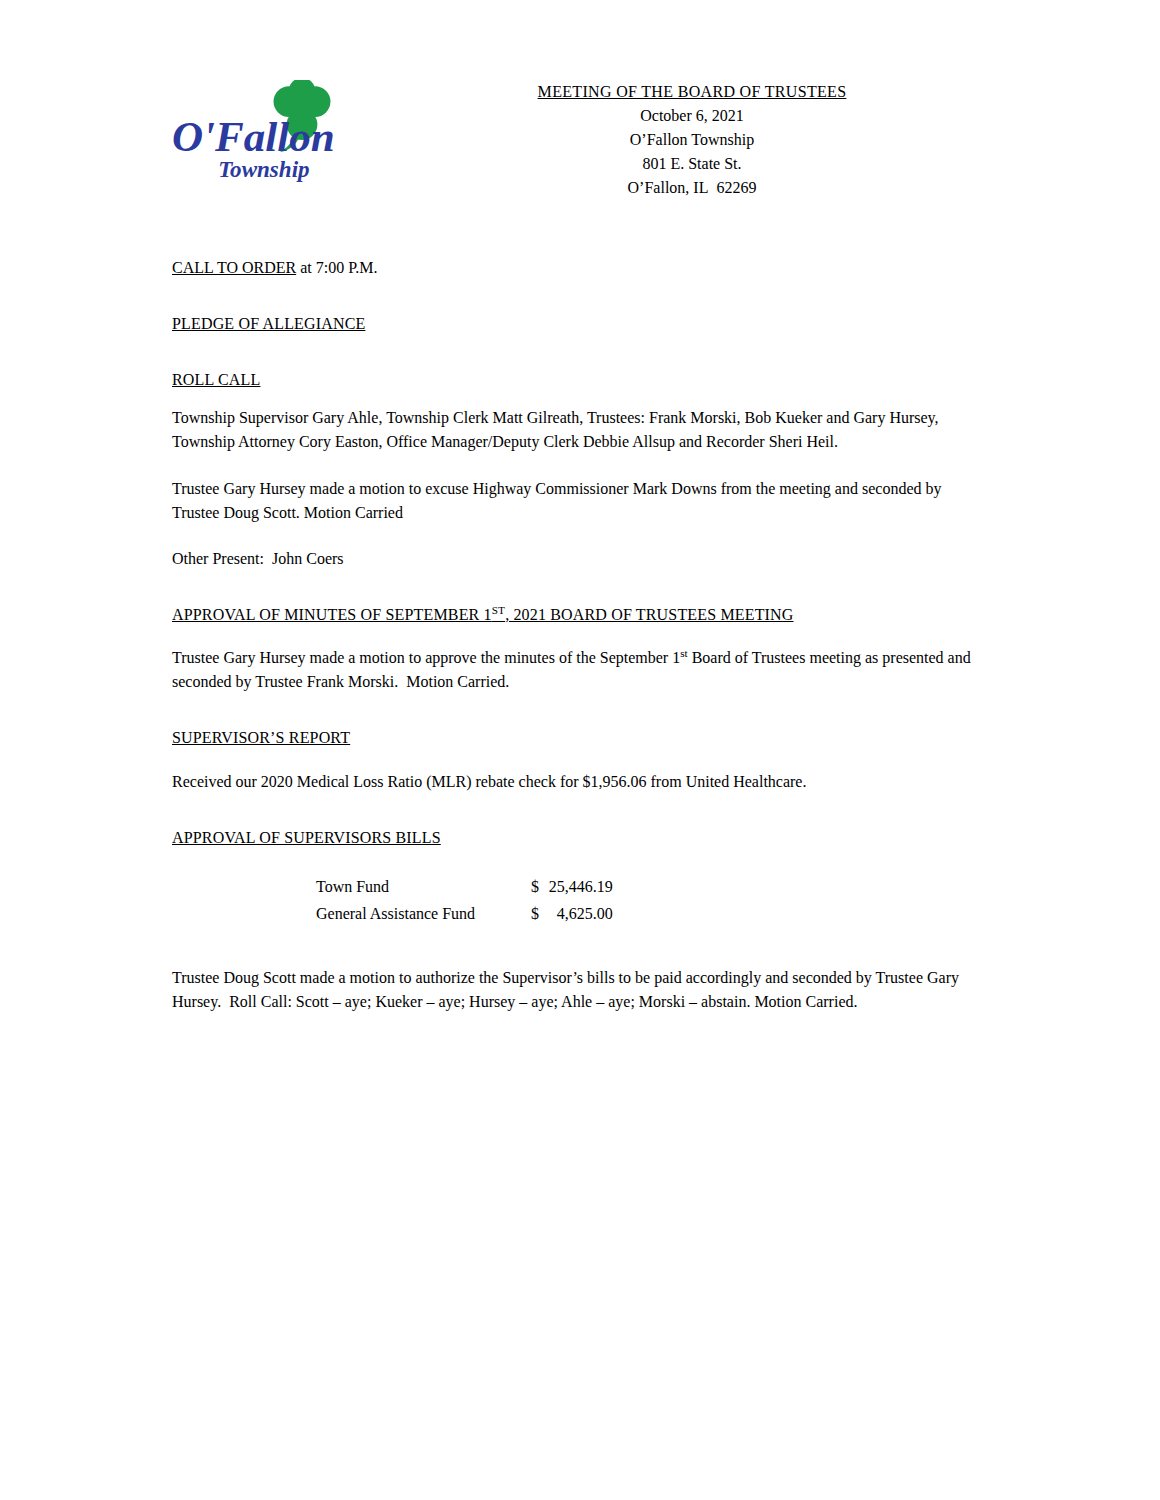O'Fallon Township
MEETING OF THE BOARD OF TRUSTEES
October 6, 2021
O’Fallon Township
801 E. State St.
O’Fallon, IL 62269
CALL TO ORDER at 7:00 P.M.
PLEDGE OF ALLEGIANCE
ROLL CALL
Township Supervisor Gary Ahle, Township Clerk Matt Gilreath, Trustees: Frank Morski, Bob Kueker and Gary Hursey, Township Attorney Cory Easton, Office Manager/Deputy Clerk Debbie Allsup and Recorder Sheri Heil.
Trustee Gary Hursey made a motion to excuse Highway Commissioner Mark Downs from the meeting and seconded by Trustee Doug Scott. Motion Carried
Other Present: John Coers
APPROVAL OF MINUTES OF SEPTEMBER 1ST, 2021 BOARD OF TRUSTEES MEETING
Trustee Gary Hursey made a motion to approve the minutes of the September 1st Board of Trustees meeting as presented and seconded by Trustee Frank Morski. Motion Carried.
SUPERVISOR’S REPORT
Received our 2020 Medical Loss Ratio (MLR) rebate check for $1,956.06 from United Healthcare.
APPROVAL OF SUPERVISORS BILLS
| Town Fund | $ | 25,446.19 |
| General Assistance Fund | $ | 4,625.00 |
Trustee Doug Scott made a motion to authorize the Supervisor’s bills to be paid accordingly and seconded by Trustee Gary Hursey. Roll Call: Scott – aye; Kueker – aye; Hursey – aye; Ahle – aye; Morski – abstain. Motion Carried.